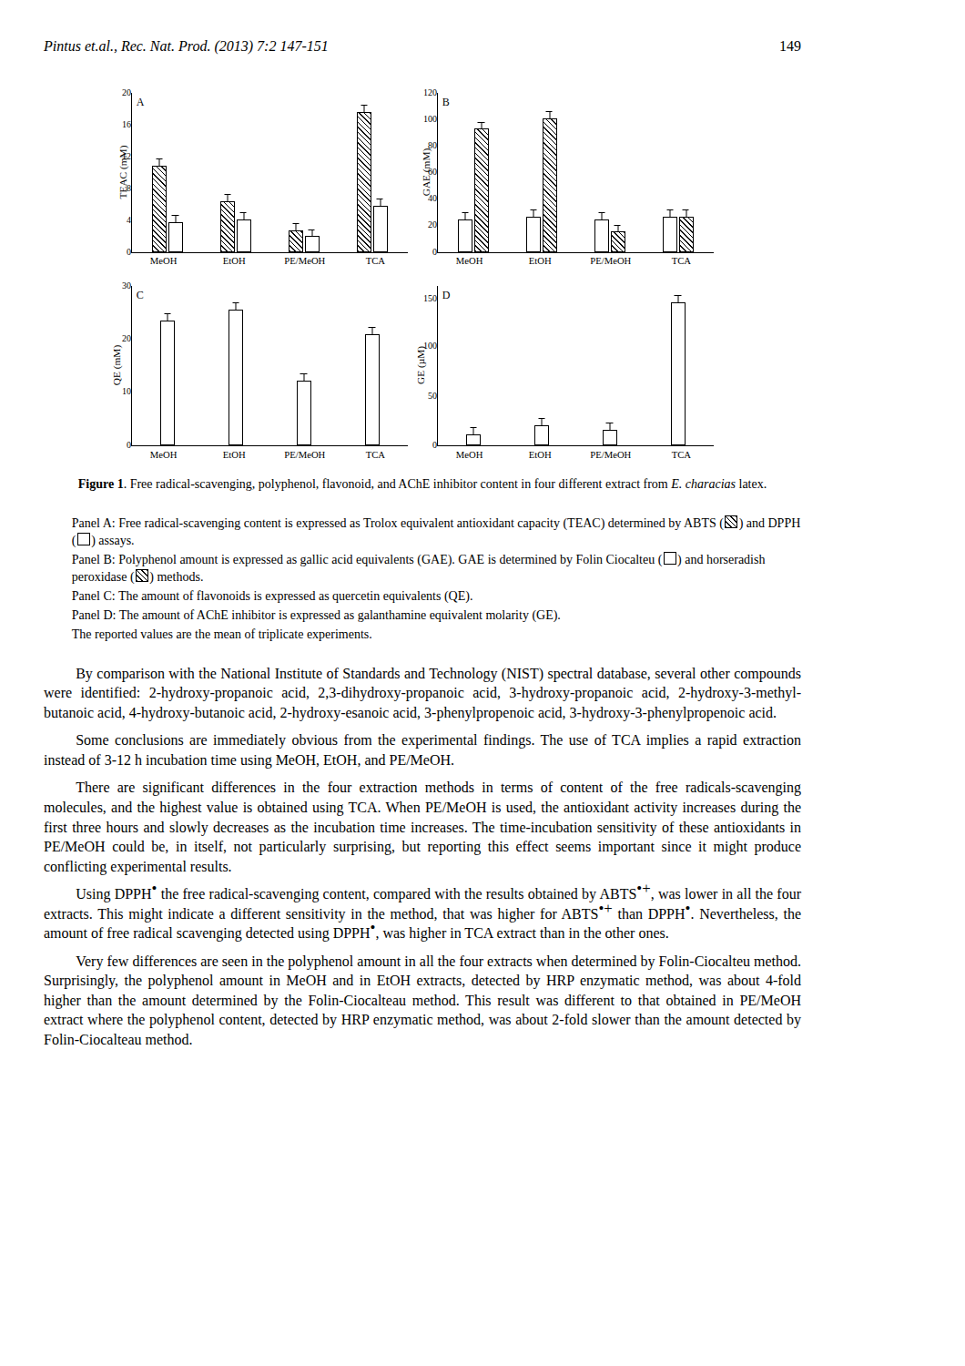Pintus et.al., Rec. Nat. Prod. (2013) 7:2 147-151 149
A TEAC (mM)
20 16 12 8 4 0
MeOH EtOH PE/MeOH TCA
B GAE (mM)
120 100 80 60 40 20 0
MeOH EtOH PE/MeOH TCA
C QE (mM)
30 20 10 0
MeOH EtOH PE/MeOH TCA
D GE (µM)
150 100 50 0
MeOH EtOH PE/MeOH TCA
Figure 1. Free radical-scavenging, polyphenol, flavonoid, and AChE inhibitor content in four different extract from E. characias latex.
Panel A: Free radical-scavenging content is expressed as Trolox equivalent antioxidant capacity (TEAC) determined by ABTS ( ) and DPPH ( ) assays.
Panel B: Polyphenol amount is expressed as gallic acid equivalents (GAE). GAE is determined by Folin Ciocalteu ( ) and horseradish peroxidase ( ) methods.
Panel C: The amount of flavonoids is expressed as quercetin equivalents (QE).
Panel D: The amount of AChE inhibitor is expressed as galanthamine equivalent molarity (GE).
The reported values are the mean of triplicate experiments.
By comparison with the National Institute of Standards and Technology (NIST) spectral database, several other compounds were identified: 2-hydroxy-propanoic acid, 2,3-dihydroxy-propanoic acid, 3-hydroxy-propanoic acid, 2-hydroxy-3-methyl-butanoic acid, 4-hydroxy-butanoic acid, 2-hydroxy-esanoic acid, 3-phenylpropenoic acid, 3-hydroxy-3-phenylpropenoic acid.
Some conclusions are immediately obvious from the experimental findings. The use of TCA implies a rapid extraction instead of 3-12 h incubation time using MeOH, EtOH, and PE/MeOH.
There are significant differences in the four extraction methods in terms of content of the free radicals-scavenging molecules, and the highest value is obtained using TCA. When PE/MeOH is used, the antioxidant activity increases during the first three hours and slowly decreases as the incubation time increases. The time-incubation sensitivity of these antioxidants in PE/MeOH could be, in itself, not particularly surprising, but reporting this effect seems important since it might produce conflicting experimental results.
Using DPPH• the free radical-scavenging content, compared with the results obtained by ABTS•+, was lower in all the four extracts. This might indicate a different sensitivity in the method, that was higher for ABTS•+ than DPPH•. Nevertheless, the amount of free radical scavenging detected using DPPH•, was higher in TCA extract than in the other ones.
Very few differences are seen in the polyphenol amount in all the four extracts when determined by Folin-Ciocalteu method. Surprisingly, the polyphenol amount in MeOH and in EtOH extracts, detected by HRP enzymatic method, was about 4-fold higher than the amount determined by the Folin-Ciocalteau method. This result was different to that obtained in PE/MeOH extract where the polyphenol content, detected by HRP enzymatic method, was about 2-fold slower than the amount detected by Folin-Ciocalteau method.